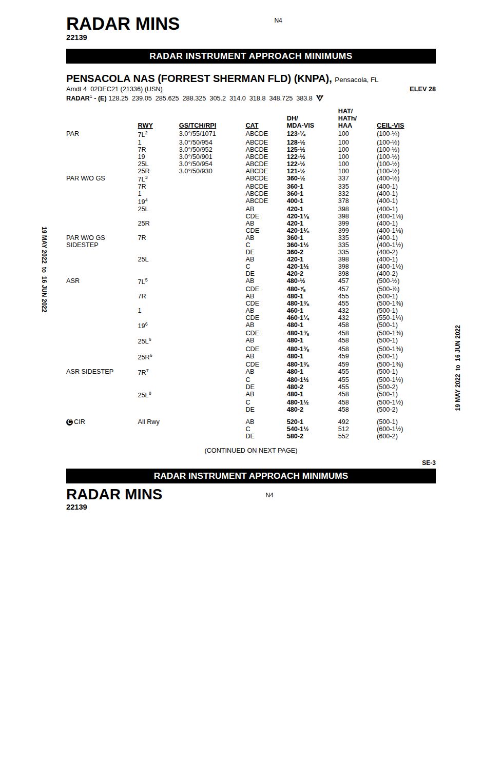19 MAY 2022 to 16 JUN 2022
19 MAY 2022 to 16 JUN 2022
RADAR MINS
22139
N4
RADAR INSTRUMENT APPROACH MINIMUMS
PENSACOLA NAS (FORREST SHERMAN FLD) (KNPA), Pensacola, FL
Amdt 4 02DEC21 (21336) (USN)
ELEV 28
RADAR1 - (E) 128.25 239.05 285.625 288.325 305.2 314.0 318.8 348.725 383.8
| | RWY | GS/TCH/RPI | CAT | DH/ MDA-VIS | HAT/ HATh/ HAA | CEIL-VIS |
| --- | --- | --- | --- | --- | --- | --- |
| PAR | 7L 2 | 3.0°/55/1071 | ABCDE | 123-¼ | 100 | (100-¼) |
| | 1 | 3.0°/50/954 | ABCDE | 128-½ | 100 | (100-½) |
| | 7R | 3.0°/50/952 | ABCDE | 125-½ | 100 | (100-½) |
| | 19 | 3.0°/50/901 | ABCDE | 122-½ | 100 | (100-½) |
| | 25L | 3.0°/50/954 | ABCDE | 122-½ | 100 | (100-½) |
| | 25R | 3.0°/50/930 | ABCDE | 121-½ | 100 | (100-½) |
| PAR W/O GS | 7L 3 | | ABCDE | 360-½ | 337 | (400-½) |
| | 7R | | ABCDE | 360-1 | 335 | (400-1) |
| | 1 | | ABCDE | 360-1 | 332 | (400-1) |
| | 19 4 | | ABCDE | 400-1 | 378 | (400-1) |
| | 25L | | AB | 420-1 | 398 | (400-1) |
| | | | CDE | 420-1⅛ | 398 | (400-1⅛) |
| | 25R | | AB | 420-1 | 399 | (400-1) |
| | | | CDE | 420-1⅛ | 399 | (400-1⅛) |
| PAR W/O GS | 7R | | AB | 360-1 | 335 | (400-1) |
| SIDESTEP | | | C | 360-1½ | 335 | (400-1½) |
| | | | DE | 360-2 | 335 | (400-2) |
| | 25L | | AB | 420-1 | 398 | (400-1) |
| | | | C | 420-1½ | 398 | (400-1½) |
| | | | DE | 420-2 | 398 | (400-2) |
| ASR | 7L 5 | | AB | 480-½ | 457 | (500-½) |
| | | | CDE | 480-⅞ | 457 | (500-⅞) |
| | 7R | | AB | 480-1 | 455 | (500-1) |
| | | | CDE | 480-1⅜ | 455 | (500-1⅜) |
| | 1 | | AB | 460-1 | 432 | (500-1) |
| | | | CDE | 460-1¼ | 432 | (550-1¼) |
| | 19 6 | | AB | 480-1 | 458 | (500-1) |
| | | | CDE | 480-1⅜ | 458 | (500-1⅜) |
| | 25L 6 | | AB | 480-1 | 458 | (500-1) |
| | | | CDE | 480-1⅜ | 458 | (500-1⅜) |
| | 25R 6 | | AB | 480-1 | 459 | (500-1) |
| | | | CDE | 480-1⅜ | 459 | (500-1⅜) |
| ASR SIDESTEP | 7R 7 | | AB | 480-1 | 455 | (500-1) |
| | | | C | 480-1½ | 455 | (500-1½) |
| | | | DE | 480-2 | 455 | (500-2) |
| | 25L 8 | | AB | 480-1 | 458 | (500-1) |
| | | | C | 480-1½ | 458 | (500-1½) |
| | | | DE | 480-2 | 458 | (500-2) |
| C CIR | All Rwy | | AB | 520-1 | 492 | (500-1) |
| | | | C | 540-1½ | 512 | (600-1½) |
| | | | DE | 580-2 | 552 | (600-2) |
(CONTINUED ON NEXT PAGE)
SE-3
RADAR INSTRUMENT APPROACH MINIMUMS
RADAR MINS
22139
N4